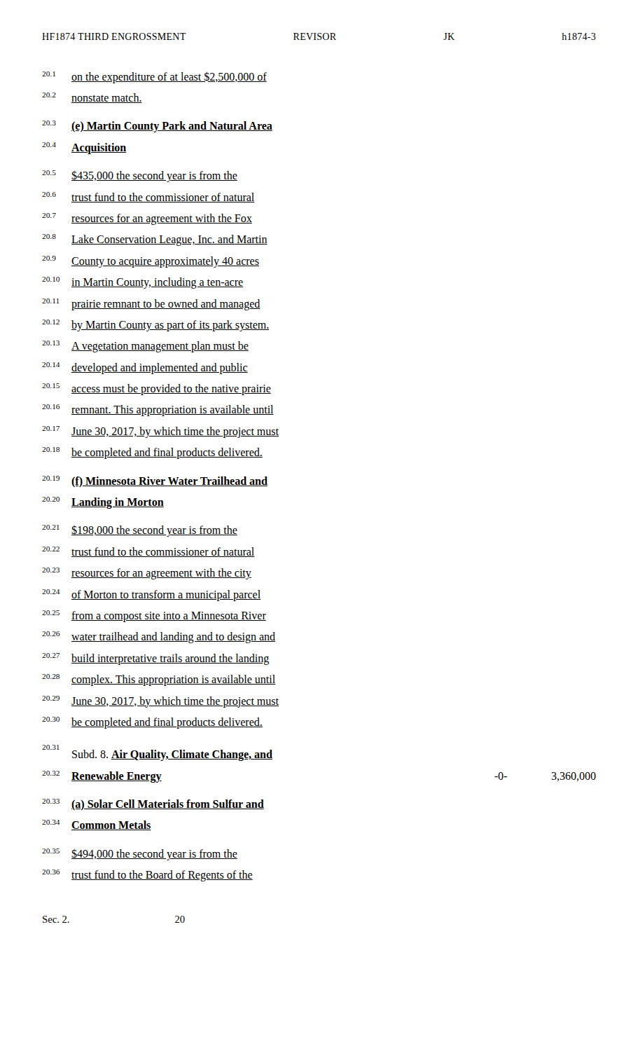HF1874 THIRD ENGROSSMENT REVISOR JK h1874-3
| 20.1 | on the expenditure of at least $2,500,000 of | | |
| 20.2 | nonstate match. | | |
| 20.3 | (e) Martin County Park and Natural Area | | |
| 20.4 | Acquisition | | |
| 20.5 | $435,000 the second year is from the | | |
| 20.6 | trust fund to the commissioner of natural | | |
| 20.7 | resources for an agreement with the Fox | | |
| 20.8 | Lake Conservation League, Inc. and Martin | | |
| 20.9 | County to acquire approximately 40 acres | | |
| 20.10 | in Martin County, including a ten-acre | | |
| 20.11 | prairie remnant to be owned and managed | | |
| 20.12 | by Martin County as part of its park system. | | |
| 20.13 | A vegetation management plan must be | | |
| 20.14 | developed and implemented and public | | |
| 20.15 | access must be provided to the native prairie | | |
| 20.16 | remnant. This appropriation is available until | | |
| 20.17 | June 30, 2017, by which time the project must | | |
| 20.18 | be completed and final products delivered. | | |
| 20.19 | (f) Minnesota River Water Trailhead and | | |
| 20.20 | Landing in Morton | | |
| 20.21 | $198,000 the second year is from the | | |
| 20.22 | trust fund to the commissioner of natural | | |
| 20.23 | resources for an agreement with the city | | |
| 20.24 | of Morton to transform a municipal parcel | | |
| 20.25 | from a compost site into a Minnesota River | | |
| 20.26 | water trailhead and landing and to design and | | |
| 20.27 | build interpretative trails around the landing | | |
| 20.28 | complex. This appropriation is available until | | |
| 20.29 | June 30, 2017, by which time the project must | | |
| 20.30 | be completed and final products delivered. | | |
| 20.31 | Subd. 8. Air Quality, Climate Change, and | | |
| 20.32 | Renewable Energy | -0- | 3,360,000 |
| 20.33 | (a) Solar Cell Materials from Sulfur and | | |
| 20.34 | Common Metals | | |
| 20.35 | $494,000 the second year is from the | | |
| 20.36 | trust fund to the Board of Regents of the | | |
Sec. 2. 20